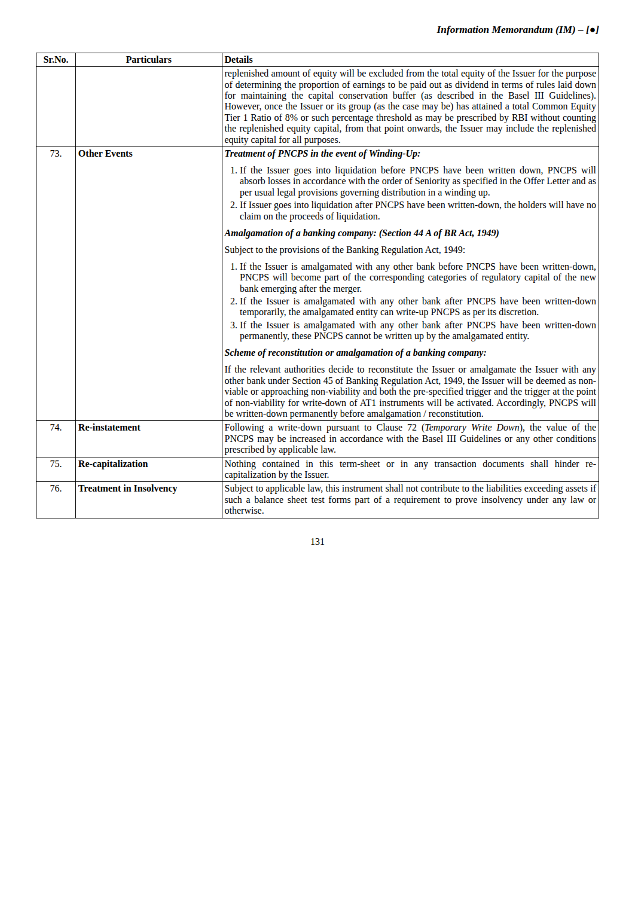Information Memorandum (IM) – [●]
| Sr.No. | Particulars | Details |
| --- | --- | --- |
| | | replenished amount of equity will be excluded from the total equity of the Issuer for the purpose of determining the proportion of earnings to be paid out as dividend in terms of rules laid down for maintaining the capital conservation buffer (as described in the Basel III Guidelines). However, once the Issuer or its group (as the case may be) has attained a total Common Equity Tier 1 Ratio of 8% or such percentage threshold as may be prescribed by RBI without counting the replenished equity capital, from that point onwards, the Issuer may include the replenished equity capital for all purposes. |
| 73. | Other Events | Treatment of PNCPS in the event of Winding-Up: If the Issuer goes into liquidation before PNCPS have been written down, PNCPS will absorb losses in accordance with the order of Seniority as specified in the Offer Letter and as per usual legal provisions governing distribution in a winding up. If Issuer goes into liquidation after PNCPS have been written-down, the holders will have no claim on the proceeds of liquidation. Amalgamation of a banking company: (Section 44 A of BR Act, 1949) Subject to the provisions of the Banking Regulation Act, 1949: If the Issuer is amalgamated with any other bank before PNCPS have been written-down, PNCPS will become part of the corresponding categories of regulatory capital of the new bank emerging after the merger. If the Issuer is amalgamated with any other bank after PNCPS have been written-down temporarily, the amalgamated entity can write-up PNCPS as per its discretion. If the Issuer is amalgamated with any other bank after PNCPS have been written-down permanently, these PNCPS cannot be written up by the amalgamated entity. Scheme of reconstitution or amalgamation of a banking company: If the relevant authorities decide to reconstitute the Issuer or amalgamate the Issuer with any other bank under Section 45 of Banking Regulation Act, 1949, the Issuer will be deemed as non-viable or approaching non-viability and both the pre-specified trigger and the trigger at the point of non-viability for write-down of AT1 instruments will be activated. Accordingly, PNCPS will be written-down permanently before amalgamation / reconstitution. |
| 74. | Re-instatement | Following a write-down pursuant to Clause 72 ( Temporary Write Down ), the value of the PNCPS may be increased in accordance with the Basel III Guidelines or any other conditions prescribed by applicable law. |
| 75. | Re-capitalization | Nothing contained in this term-sheet or in any transaction documents shall hinder re-capitalization by the Issuer. |
| 76. | Treatment in Insolvency | Subject to applicable law, this instrument shall not contribute to the liabilities exceeding assets if such a balance sheet test forms part of a requirement to prove insolvency under any law or otherwise. |
131